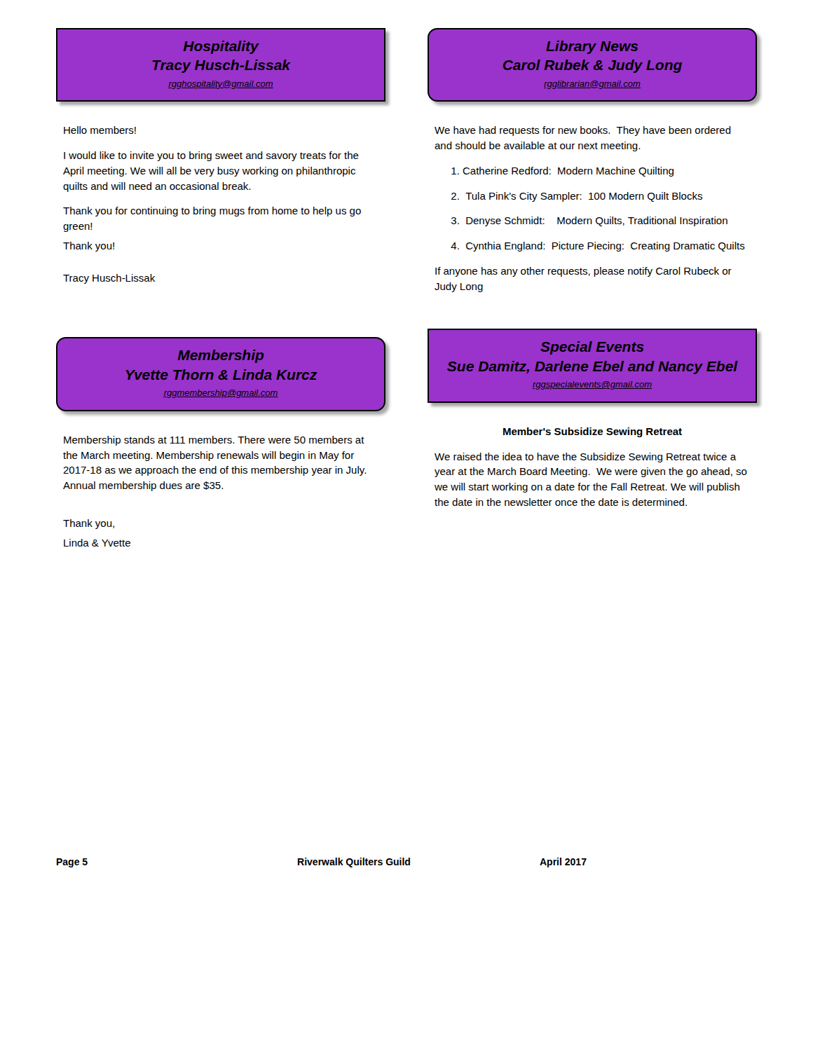Hospitality
Tracy Husch-Lissak
rgghospitality@gmail.com
Hello members!
I would like to invite you to bring sweet and savory treats for the April meeting. We will all be very busy working on philanthropic quilts and will need an occasional break.
Thank you for continuing to bring mugs from home to help us go green!
Thank you!
Tracy Husch-Lissak
Membership
Yvette Thorn & Linda Kurcz
rggmembership@gmail.com
Membership stands at 111 members. There were 50 members at the March meeting. Membership renewals will begin in May for 2017-18 as we approach the end of this membership year in July. Annual membership dues are $35.
Thank you,
Linda & Yvette
Library News
Carol Rubek & Judy Long
rgglibrarian@gmail.com
We have had requests for new books. They have been ordered and should be available at our next meeting.
Catherine Redford: Modern Machine Quilting
Tula Pink's City Sampler: 100 Modern Quilt Blocks
Denyse Schmidt: Modern Quilts, Traditional Inspiration
Cynthia England: Picture Piecing: Creating Dramatic Quilts
If anyone has any other requests, please notify Carol Rubeck or Judy Long
Special Events
Sue Damitz, Darlene Ebel and Nancy Ebel
rggspecialevents@gmail.com
Member's Subsidize Sewing Retreat
We raised the idea to have the Subsidize Sewing Retreat twice a year at the March Board Meeting. We were given the go ahead, so we will start working on a date for the Fall Retreat. We will publish the date in the newsletter once the date is determined.
Page 5
Riverwalk Quilters Guild
April 2017